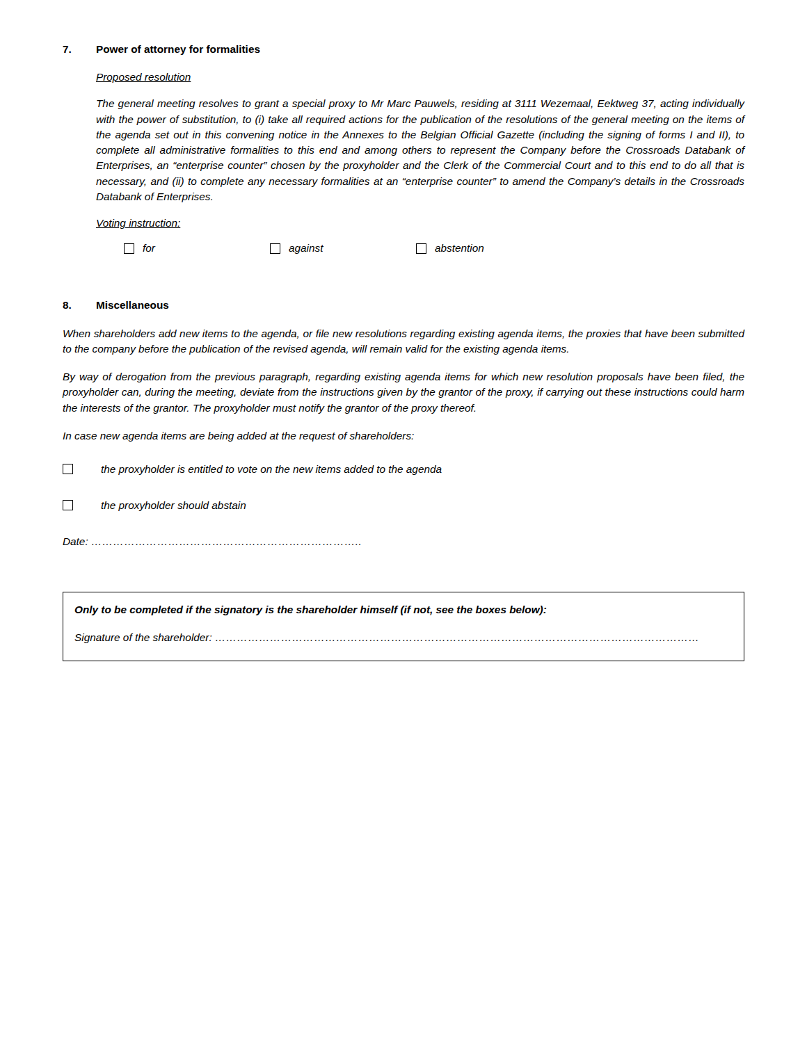7. Power of attorney for formalities
Proposed resolution
The general meeting resolves to grant a special proxy to Mr Marc Pauwels, residing at 3111 Wezemaal, Eektweg 37, acting individually with the power of substitution, to (i) take all required actions for the publication of the resolutions of the general meeting on the items of the agenda set out in this convening notice in the Annexes to the Belgian Official Gazette (including the signing of forms I and II), to complete all administrative formalities to this end and among others to represent the Company before the Crossroads Databank of Enterprises, an “enterprise counter” chosen by the proxyholder and the Clerk of the Commercial Court and to this end to do all that is necessary, and (ii) to complete any necessary formalities at an “enterprise counter” to amend the Company’s details in the Crossroads Databank of Enterprises.
Voting instruction:
for against abstention
8. Miscellaneous
When shareholders add new items to the agenda, or file new resolutions regarding existing agenda items, the proxies that have been submitted to the company before the publication of the revised agenda, will remain valid for the existing agenda items.
By way of derogation from the previous paragraph, regarding existing agenda items for which new resolution proposals have been filed, the proxyholder can, during the meeting, deviate from the instructions given by the grantor of the proxy, if carrying out these instructions could harm the interests of the grantor. The proxyholder must notify the grantor of the proxy thereof.
In case new agenda items are being added at the request of shareholders:
the proxyholder is entitled to vote on the new items added to the agenda
the proxyholder should abstain
Date: ………………………………………………………………..
Only to be completed if the signatory is the shareholder himself (if not, see the boxes below):
Signature of the shareholder: ……………………………………………………………………………………………………………………